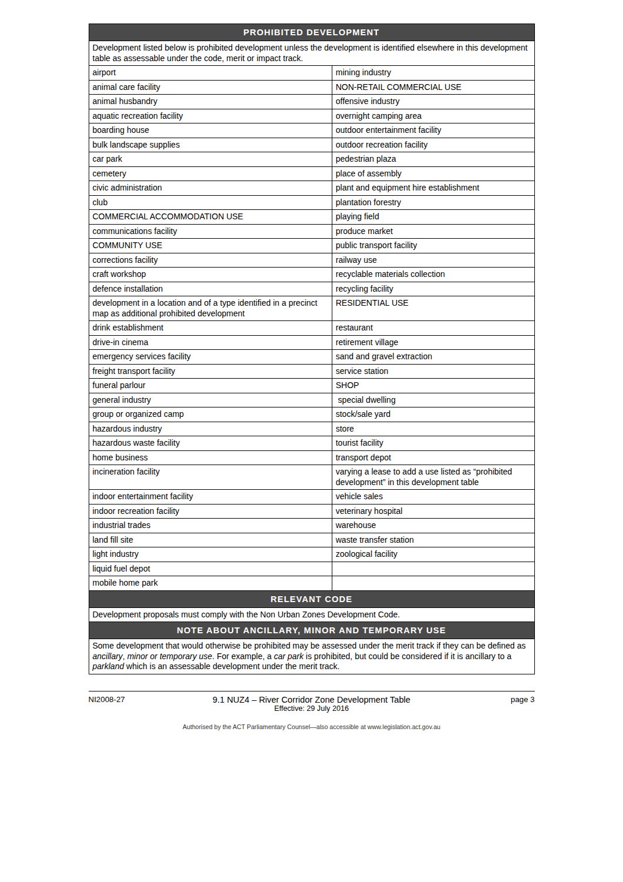| PROHIBITED DEVELOPMENT |
| --- |
| Development listed below is prohibited development unless the development is identified elsewhere in this development table as assessable under the code, merit or impact track. |
| airport | mining industry |
| animal care facility | NON-RETAIL COMMERCIAL USE |
| animal husbandry | offensive industry |
| aquatic recreation facility | overnight camping area |
| boarding house | outdoor entertainment facility |
| bulk landscape supplies | outdoor recreation facility |
| car park | pedestrian plaza |
| cemetery | place of assembly |
| civic administration | plant and equipment hire establishment |
| club | plantation forestry |
| COMMERCIAL ACCOMMODATION USE | playing field |
| communications facility | produce market |
| COMMUNITY USE | public transport facility |
| corrections facility | railway use |
| craft workshop | recyclable materials collection |
| defence installation | recycling facility |
| development in a location and of a type identified in a precinct map as additional prohibited development | RESIDENTIAL USE |
| drink establishment | restaurant |
| drive-in cinema | retirement village |
| emergency services facility | sand and gravel extraction |
| freight transport facility | service station |
| funeral parlour | SHOP |
| general industry | special dwelling |
| group or organized camp | stock/sale yard |
| hazardous industry | store |
| hazardous waste facility | tourist facility |
| home business | transport depot |
| incineration facility | varying a lease to add a use listed as “prohibited development” in this development table |
| indoor entertainment facility | vehicle sales |
| indoor recreation facility | veterinary hospital |
| industrial trades | warehouse |
| land fill site | waste transfer station |
| light industry | zoological facility |
| liquid fuel depot | |
| mobile home park | |
| RELEVANT CODE |
| Development proposals must comply with the Non Urban Zones Development Code. |
| NOTE ABOUT ANCILLARY, MINOR AND TEMPORARY USE |
| Some development that would otherwise be prohibited may be assessed under the merit track if they can be defined as ancillary , minor or temporary use . For example, a car park is prohibited, but could be considered if it is ancillary to a parkland which is an assessable development under the merit track. |
NI2008-27
9.1 NUZ4 – River Corridor Zone Development Table
Effective: 29 July 2016
page 3
Authorised by the ACT Parliamentary Counsel—also accessible at www.legislation.act.gov.au